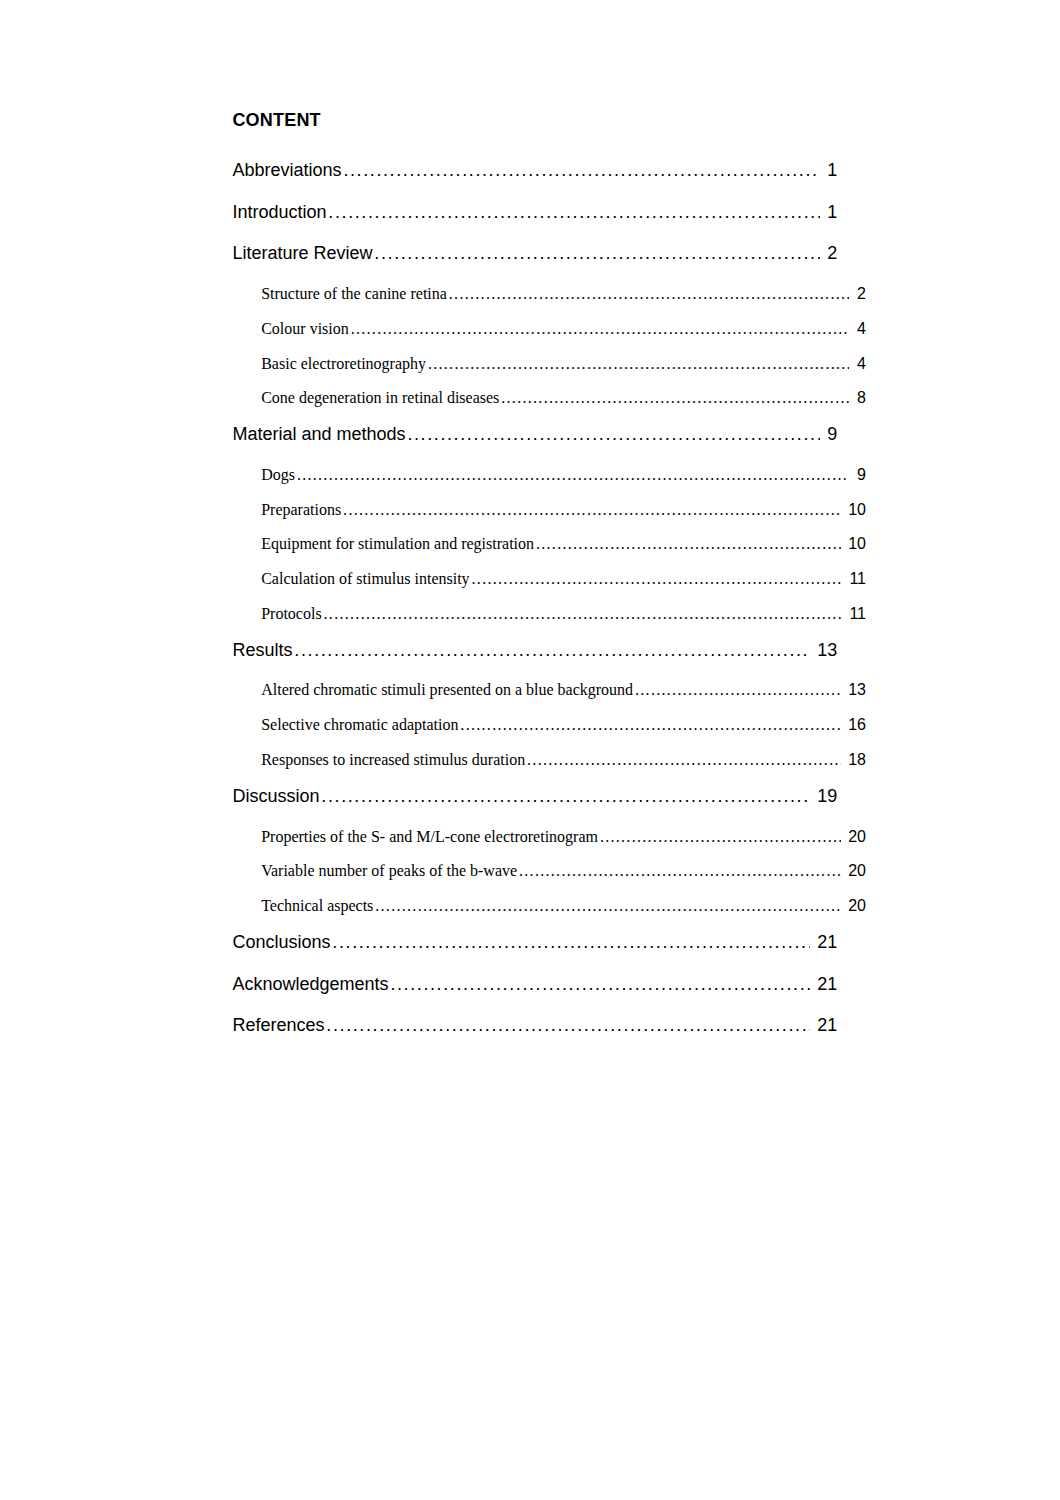CONTENT
Abbreviations .......................................................................................................... 1
Introduction ............................................................................................................ 1
Literature Review ................................................................................................... 2
Structure of the canine retina .............................................................................................. 2
Colour vision ....................................................................................................................... 4
Basic electroretinography ..................................................................................................... 4
Cone degeneration in retinal diseases ................................................................................. 8
Material and methods .............................................................................................. 9
Dogs ..................................................................................................................................... 9
Preparations ....................................................................................................................... 10
Equipment for stimulation and registration ......................................................................... 10
Calculation of stimulus intensity ......................................................................................... 11
Protocols ............................................................................................................................. 11
Results ..................................................................................................................... 13
Altered chromatic stimuli presented on a blue background ................................................. 13
Selective chromatic adaptation ........................................................................................... 16
Responses to increased stimulus duration .......................................................................... 18
Discussion .............................................................................................................. 19
Properties of the S- and M/L-cone electroretinogram .......................................................... 20
Variable number of peaks of the b-wave ........................................................................... 20
Technical aspects ............................................................................................................... 20
Conclusions ........................................................................................................... 21
Acknowledgements ............................................................................................... 21
References ............................................................................................................. 21